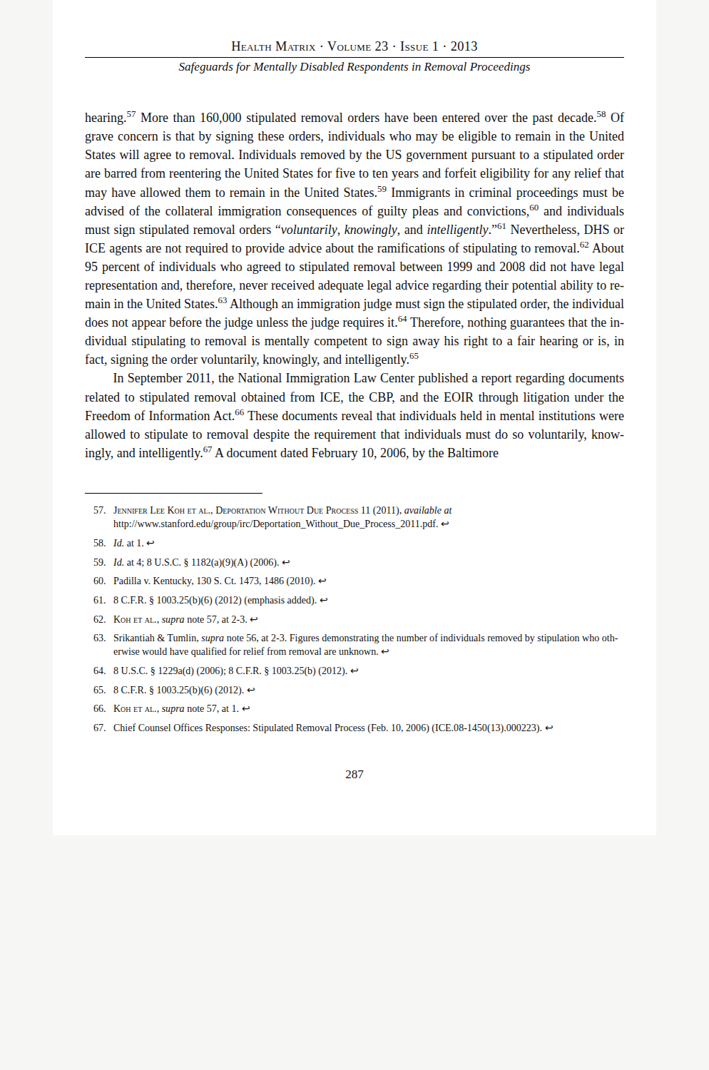Health Matrix · Volume 23 · Issue 1 · 2013 Safeguards for Mentally Disabled Respondents in Removal Proceedings
hearing.57 More than 160,000 stipulated removal orders have been entered over the past decade.58 Of grave concern is that by signing these orders, individuals who may be eligible to remain in the United States will agree to removal. Individuals removed by the US government pursuant to a stipulated order are barred from reentering the United States for five to ten years and forfeit eligibility for any relief that may have allowed them to remain in the United States.59 Immigrants in criminal proceedings must be advised of the collateral immigration consequences of guilty pleas and convictions,60 and individuals must sign stipulated removal orders “voluntarily, knowingly, and intelligently.”61 Nevertheless, DHS or ICE agents are not required to provide advice about the ramifications of stipulating to removal.62 About 95 percent of individuals who agreed to stipulated removal between 1999 and 2008 did not have legal representation and, therefore, never received adequate legal advice regarding their potential ability to remain in the United States.63 Although an immigration judge must sign the stipulated order, the individual does not appear before the judge unless the judge requires it.64 Therefore, nothing guarantees that the individual stipulating to removal is mentally competent to sign away his right to a fair hearing or is, in fact, signing the order voluntarily, knowingly, and intelligently.65
In September 2011, the National Immigration Law Center published a report regarding documents related to stipulated removal obtained from ICE, the CBP, and the EOIR through litigation under the Freedom of Information Act.66 These documents reveal that individuals held in mental institutions were allowed to stipulate to removal despite the requirement that individuals must do so voluntarily, knowingly, and intelligently.67 A document dated February 10, 2006, by the Baltimore
57.
Jennifer Lee Koh et al., Deportation Without Due Process 11 (2011), available at http://www.stanford.edu/group/irc/Deportation_Without_Due_Process_2011.pdf. ↩
58.
Id. at 1. ↩
59.
Id. at 4; 8 U.S.C. § 1182(a)(9)(A) (2006). ↩
60.
Padilla v. Kentucky, 130 S. Ct. 1473, 1486 (2010). ↩
61.
8 C.F.R. § 1003.25(b)(6) (2012) (emphasis added). ↩
62.
Koh et al., supra note 57, at 2-3. ↩
63.
Srikantiah & Tumlin, supra note 56, at 2-3. Figures demonstrating the number of individuals removed by stipulation who otherwise would have qualified for relief from removal are unknown. ↩
64.
8 U.S.C. § 1229a(d) (2006); 8 C.F.R. § 1003.25(b) (2012). ↩
65.
8 C.F.R. § 1003.25(b)(6) (2012). ↩
66.
Koh et al., supra note 57, at 1. ↩
67.
Chief Counsel Offices Responses: Stipulated Removal Process (Feb. 10, 2006) (ICE.08-1450(13).000223). ↩
287